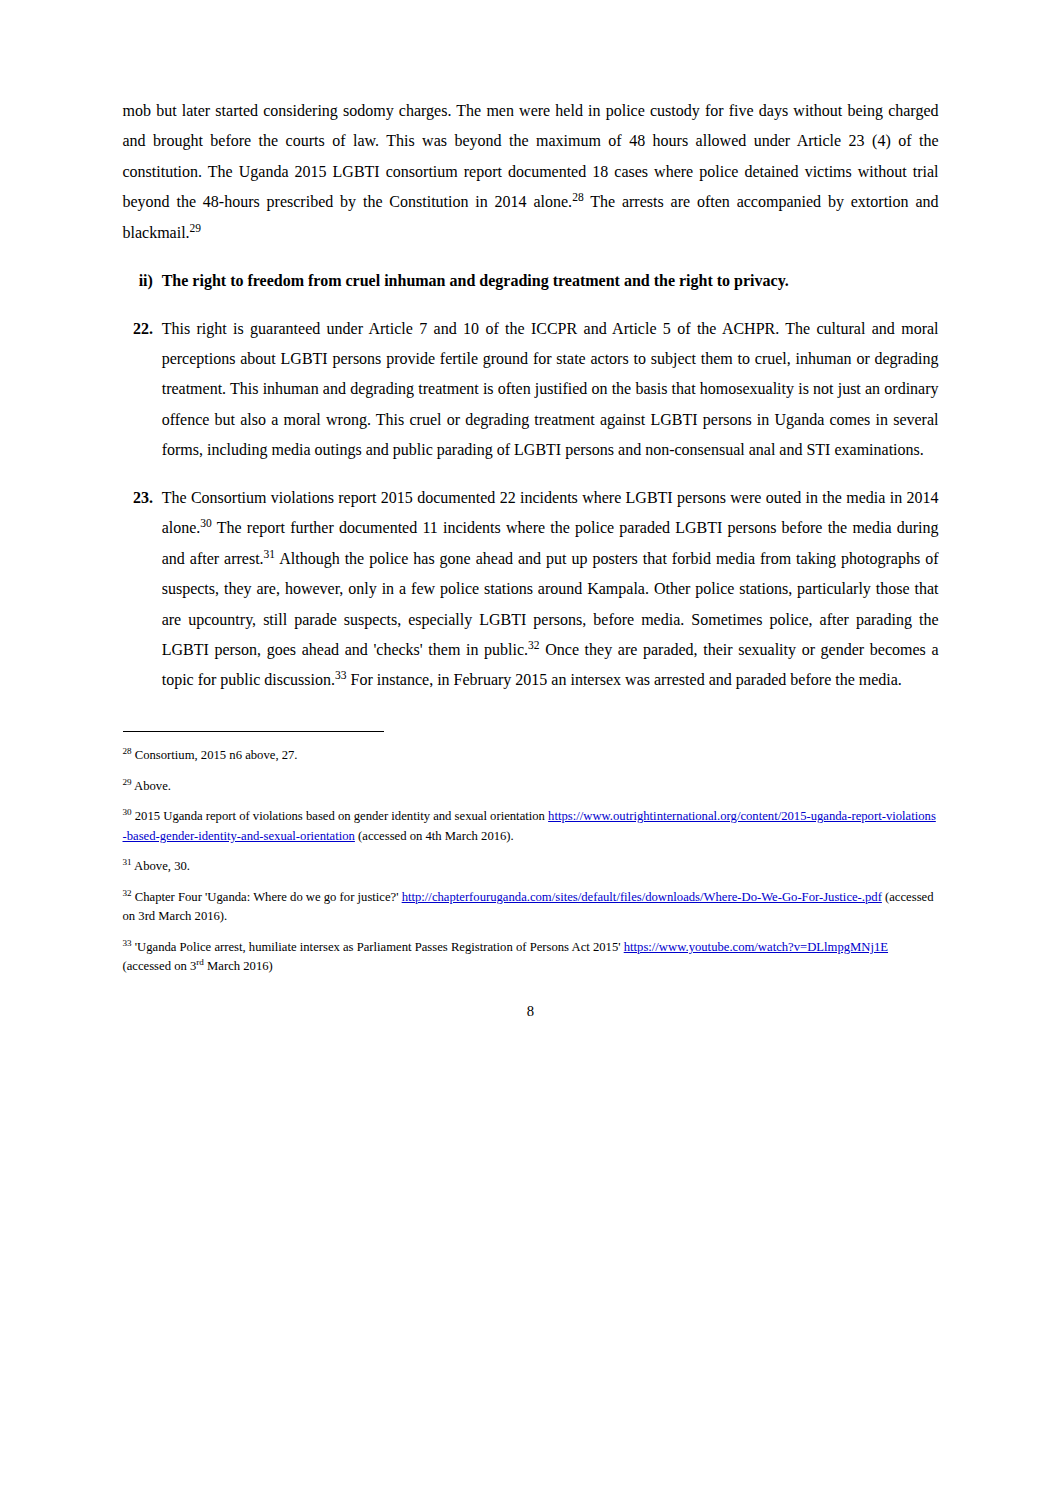mob but later started considering sodomy charges. The men were held in police custody for five days without being charged and brought before the courts of law. This was beyond the maximum of 48 hours allowed under Article 23 (4) of the constitution. The Uganda 2015 LGBTI consortium report documented 18 cases where police detained victims without trial beyond the 48-hours prescribed by the Constitution in 2014 alone.28 The arrests are often accompanied by extortion and blackmail.29
ii)
The right to freedom from cruel inhuman and degrading treatment and the right to privacy.
22.
This right is guaranteed under Article 7 and 10 of the ICCPR and Article 5 of the ACHPR. The cultural and moral perceptions about LGBTI persons provide fertile ground for state actors to subject them to cruel, inhuman or degrading treatment. This inhuman and degrading treatment is often justified on the basis that homosexuality is not just an ordinary offence but also a moral wrong. This cruel or degrading treatment against LGBTI persons in Uganda comes in several forms, including media outings and public parading of LGBTI persons and non-consensual anal and STI examinations.
23.
The Consortium violations report 2015 documented 22 incidents where LGBTI persons were outed in the media in 2014 alone.30 The report further documented 11 incidents where the police paraded LGBTI persons before the media during and after arrest.31 Although the police has gone ahead and put up posters that forbid media from taking photographs of suspects, they are, however, only in a few police stations around Kampala. Other police stations, particularly those that are upcountry, still parade suspects, especially LGBTI persons, before media. Sometimes police, after parading the LGBTI person, goes ahead and 'checks' them in public.32 Once they are paraded, their sexuality or gender becomes a topic for public discussion.33 For instance, in February 2015 an intersex was arrested and paraded before the media.
28 Consortium, 2015 n6 above, 27.
29 Above.
30 2015 Uganda report of violations based on gender identity and sexual orientation https://www.outrightinternational.org/content/2015-uganda-report-violations-based-gender-identity-and-sexual-orientation (accessed on 4th March 2016).
31 Above, 30.
32 Chapter Four 'Uganda: Where do we go for justice?' http://chapterfouruganda.com/sites/default/files/downloads/Where-Do-We-Go-For-Justice-.pdf (accessed on 3rd March 2016).
33 'Uganda Police arrest, humiliate intersex as Parliament Passes Registration of Persons Act 2015' https://www.youtube.com/watch?v=DLlmpgMNj1E (accessed on 3rd March 2016)
8